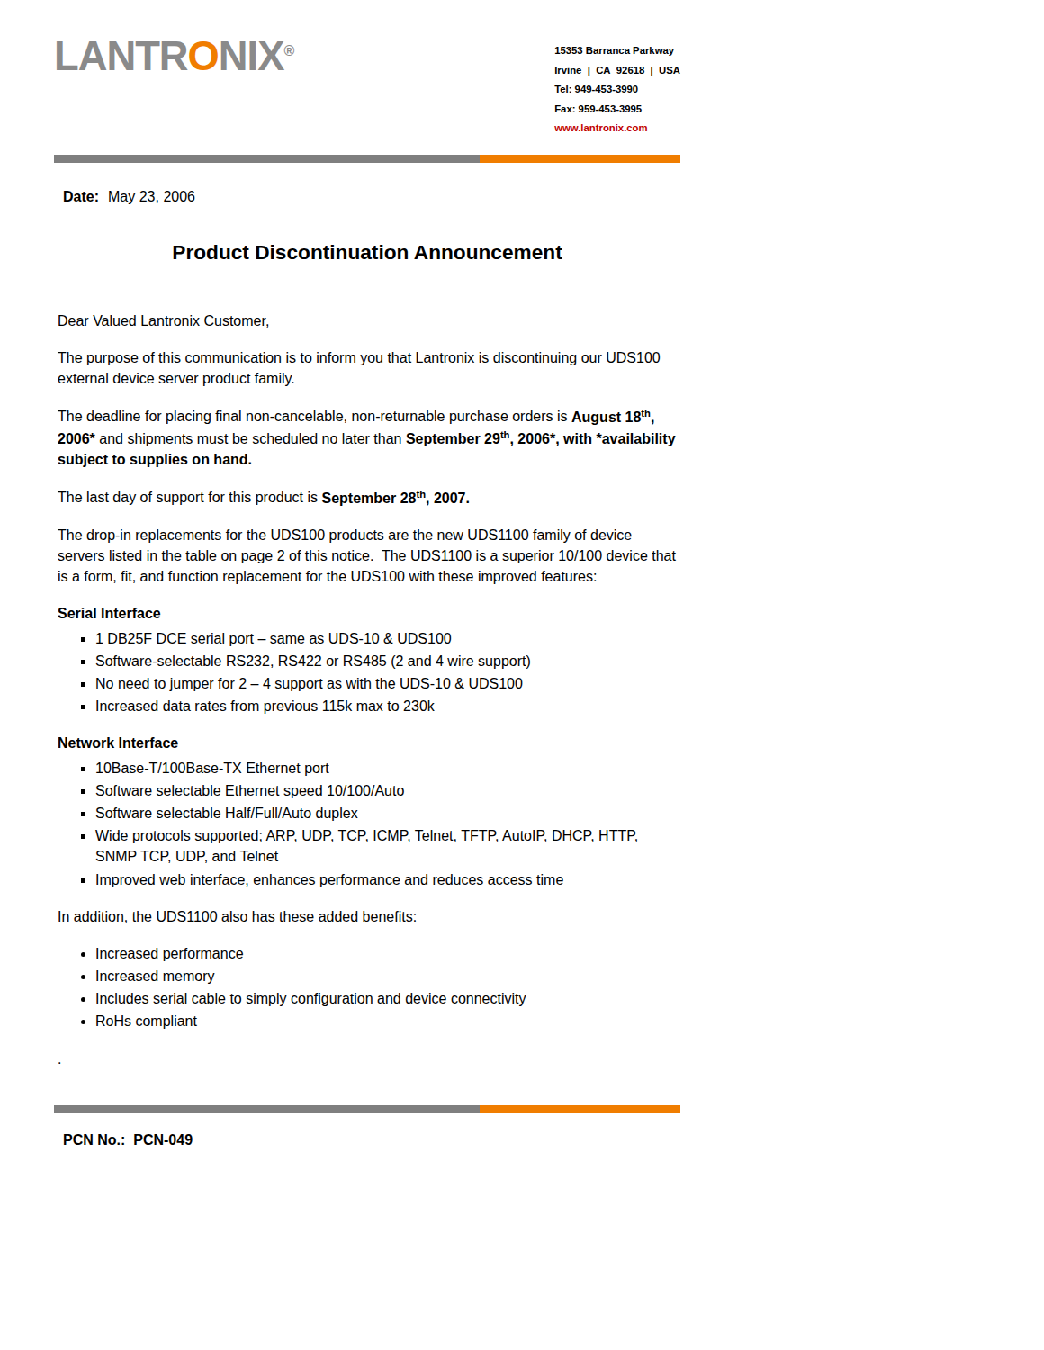LANTRONIX®
15353 Barranca Parkway
Irvine | CA 92618 | USA
Tel: 949-453-3990
Fax: 959-453-3995
www.lantronix.com
Date: May 23, 2006
Product Discontinuation Announcement
Dear Valued Lantronix Customer,
The purpose of this communication is to inform you that Lantronix is discontinuing our UDS100 external device server product family.
The deadline for placing final non-cancelable, non-returnable purchase orders is August 18th, 2006* and shipments must be scheduled no later than September 29th, 2006*, with *availability subject to supplies on hand.
The last day of support for this product is September 28th, 2007.
The drop-in replacements for the UDS100 products are the new UDS1100 family of device servers listed in the table on page 2 of this notice. The UDS1100 is a superior 10/100 device that is a form, fit, and function replacement for the UDS100 with these improved features:
Serial Interface
1 DB25F DCE serial port – same as UDS-10 & UDS100
Software-selectable RS232, RS422 or RS485 (2 and 4 wire support)
No need to jumper for 2 – 4 support as with the UDS-10 & UDS100
Increased data rates from previous 115k max to 230k
Network Interface
10Base-T/100Base-TX Ethernet port
Software selectable Ethernet speed 10/100/Auto
Software selectable Half/Full/Auto duplex
Wide protocols supported; ARP, UDP, TCP, ICMP, Telnet, TFTP, AutoIP, DHCP, HTTP, SNMP TCP, UDP, and Telnet
Improved web interface, enhances performance and reduces access time
In addition, the UDS1100 also has these added benefits:
Increased performance
Increased memory
Includes serial cable to simply configuration and device connectivity
RoHs compliant
.
PCN No.: PCN-049